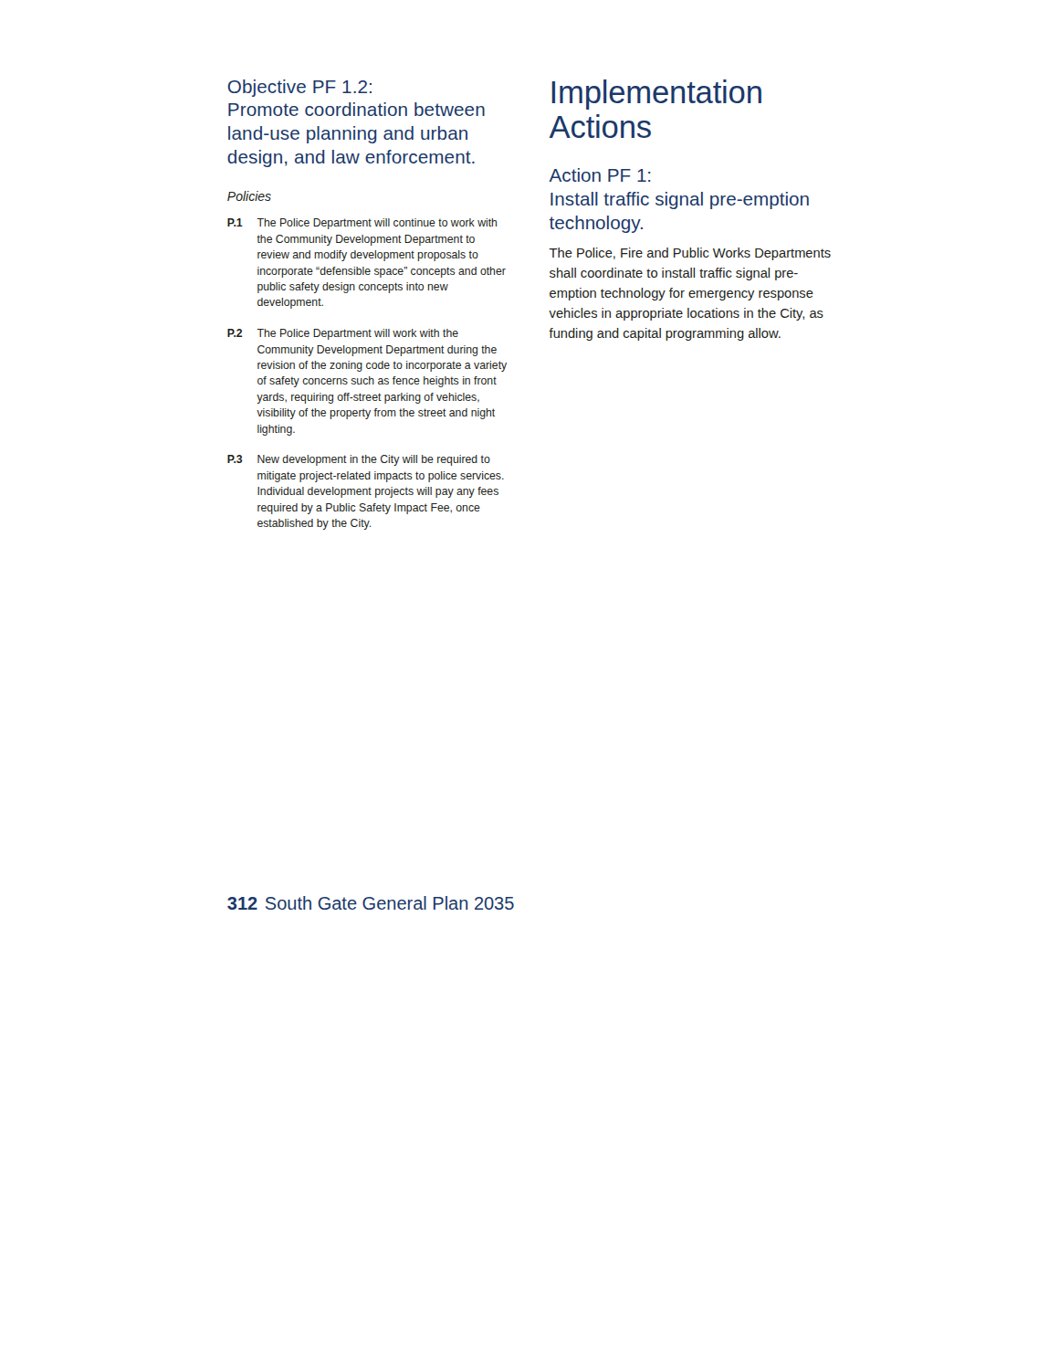Objective PF 1.2:
Promote coordination between land-use planning and urban design, and law enforcement.
Policies
P.1 The Police Department will continue to work with the Community Development Department to review and modify development proposals to incorporate “defensible space” concepts and other public safety design concepts into new development.
P.2 The Police Department will work with the Community Development Department during the revision of the zoning code to incorporate a variety of safety concerns such as fence heights in front yards, requiring off-street parking of vehicles, visibility of the property from the street and night lighting.
P.3 New development in the City will be required to mitigate project-related impacts to police services. Individual development projects will pay any fees required by a Public Safety Impact Fee, once established by the City.
Implementation Actions
Action PF 1:
Install traffic signal pre-emption technology.
The Police, Fire and Public Works Departments shall coordinate to install traffic signal pre-emption technology for emergency response vehicles in appropriate locations in the City, as funding and capital programming allow.
312 South Gate General Plan 2035